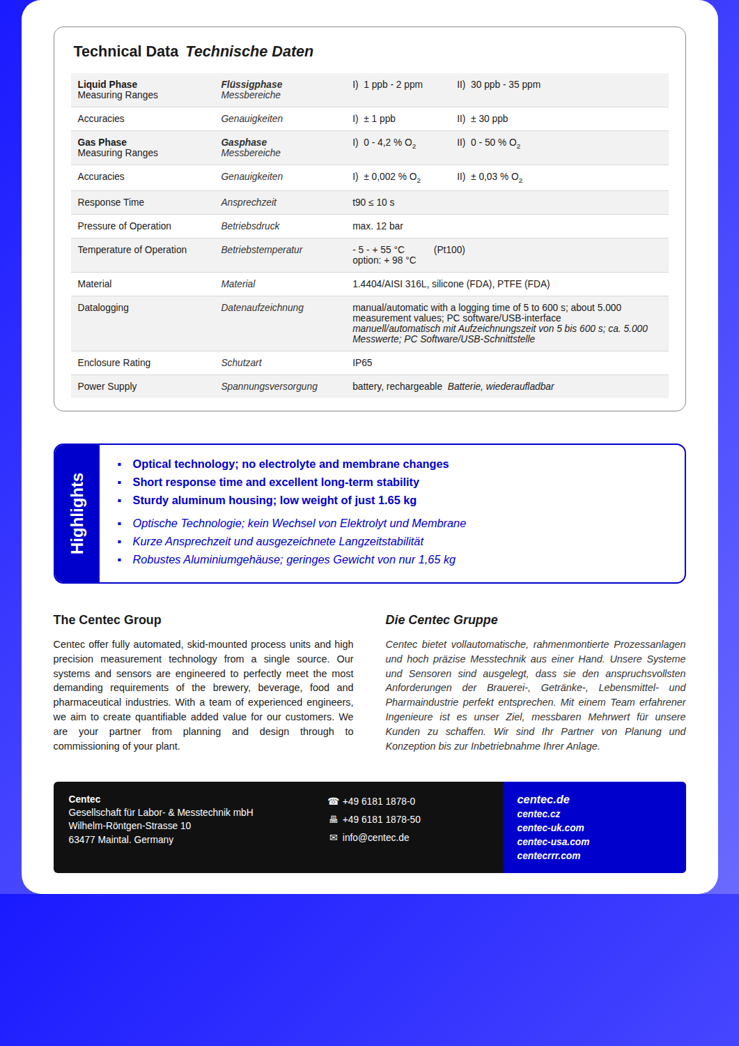Technical Data Technische Daten
| Liquid Phase Measuring Ranges | Flüssigphase Messbereiche | I) 1 ppb - 2 ppm II) 30 ppb - 35 ppm |
| Accuracies | Genauigkeiten | I) ± 1 ppb II) ± 30 ppb |
| Gas Phase Measuring Ranges | Gasphase Messbereiche | I) 0 - 4,2 % O 2 II) 0 - 50 % O 2 |
| Accuracies | Genauigkeiten | I) ± 0,002 % O 2 II) ± 0,03 % O 2 |
| Response Time | Ansprechzeit | t90 ≤ 10 s |
| Pressure of Operation | Betriebsdruck | max. 12 bar |
| Temperature of Operation | Betriebstemperatur | - 5 - + 55 °C (Pt100) option: + 98 °C |
| Material | Material | 1.4404/AISI 316L, silicone (FDA), PTFE (FDA) |
| Datalogging | Datenaufzeichnung | manual/automatic with a logging time of 5 to 600 s; about 5.000 measurement values; PC software/USB-interface manuell/automatisch mit Aufzeichnungszeit von 5 bis 600 s; ca. 5.000 Messwerte; PC Software/USB-Schnittstelle |
| Enclosure Rating | Schutzart | IP65 |
| Power Supply | Spannungsversorgung | battery, rechargeable Batterie, wiederaufladbar |
Highlights
Optical technology; no electrolyte and membrane changes
Short response time and excellent long-term stability
Sturdy aluminum housing; low weight of just 1.65 kg
Optische Technologie; kein Wechsel von Elektrolyt und Membrane
Kurze Ansprechzeit und ausgezeichnete Langzeitstabilität
Robustes Aluminiumgehäuse; geringes Gewicht von nur 1,65 kg
The Centec Group
Centec offer fully automated, skid-mounted process units and high precision measurement technology from a single source. Our systems and sensors are engineered to perfectly meet the most demanding requirements of the brewery, beverage, food and pharmaceutical industries. With a team of experienced engineers, we aim to create quantifiable added value for our customers. We are your partner from planning and design through to commissioning of your plant.
Die Centec Gruppe
Centec bietet vollautomatische, rahmenmontierte Prozessanlagen und hoch präzise Messtechnik aus einer Hand. Unsere Systeme und Sensoren sind ausgelegt, dass sie den anspruchsvollsten Anforderungen der Brauerei-, Getränke-, Lebensmittel- und Pharmaindustrie perfekt entsprechen. Mit einem Team erfahrener Ingenieure ist es unser Ziel, messbaren Mehrwert für unsere Kunden zu schaffen. Wir sind Ihr Partner von Planung und Konzeption bis zur Inbetriebnahme Ihrer Anlage.
Centec
Gesellschaft für Labor- & Messtechnik mbH
Wilhelm-Röntgen-Strasse 10
63477 Maintal. Germany
☎+49 6181 1878-0
🖶+49 6181 1878-50
✉info@centec.de
centec.de
centec.cz
centec-uk.com
centec-usa.com
centecrrr.com